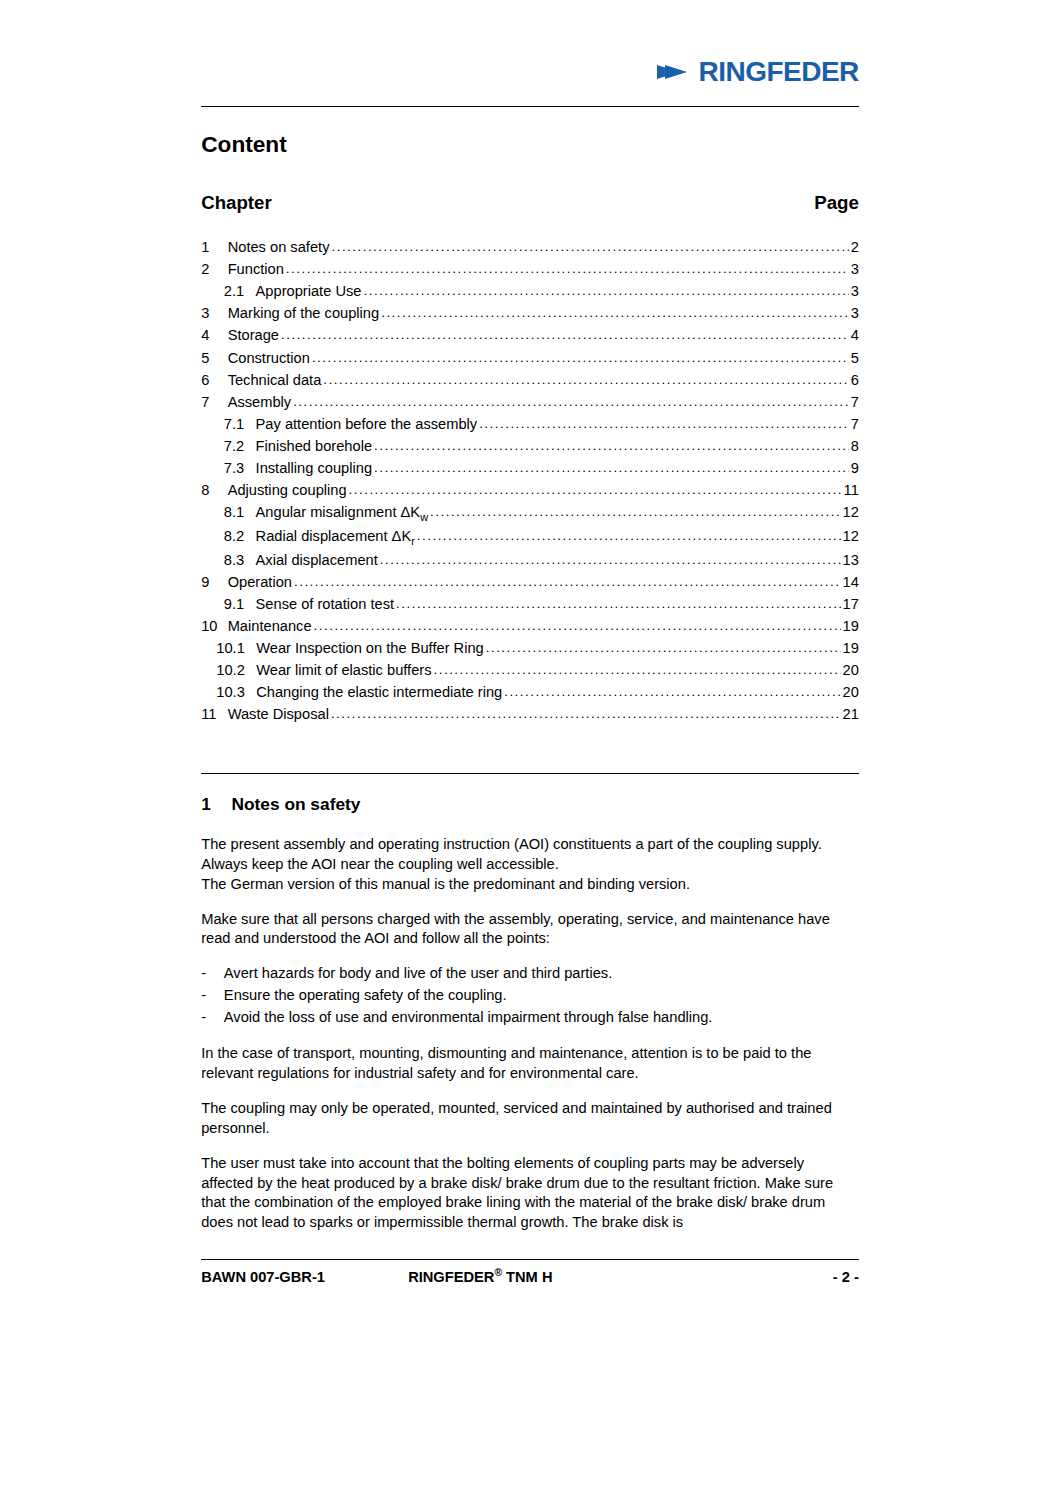RINGFEDER
Content
Chapter Page
1 Notes on safety ........................................................................................................... 2
2 Function ..................................................................................................................... 3
2.1 Appropriate Use ....................................................................................................... 3
3 Marking of the coupling ................................................................................................. 3
4 Storage ..................................................................................................................... 4
5 Construction .............................................................................................................. 5
6 Technical data ........................................................................................................... 6
7 Assembly .................................................................................................................. 7
7.1 Pay attention before the assembly ......................................................................... 7
7.2 Finished borehole ..................................................................................................... 8
7.3 Installing coupling .................................................................................................... 9
8 Adjusting coupling .................................................................................................... 11
8.1 Angular misalignment ΔKw ..................................................................................... 12
8.2 Radial displacement ΔKr ......................................................................................... 12
8.3 Axial displacement .................................................................................................. 13
9 Operation .................................................................................................................. 14
9.1 Sense of rotation test .............................................................................................. 17
10 Maintenance ............................................................................................................. 19
10.1 Wear Inspection on the Buffer Ring ......................................................................... 19
10.2 Wear limit of elastic buffers ....................................................................................... 20
10.3 Changing the elastic intermediate ring ................................................................... 20
11 Waste Disposal ......................................................................................................... 21
1 Notes on safety
The present assembly and operating instruction (AOI) constituents a part of the coupling supply. Always keep the AOI near the coupling well accessible.
The German version of this manual is the predominant and binding version.
Make sure that all persons charged with the assembly, operating, service, and maintenance have read and understood the AOI and follow all the points:
Avert hazards for body and live of the user and third parties.
Ensure the operating safety of the coupling.
Avoid the loss of use and environmental impairment through false handling.
In the case of transport, mounting, dismounting and maintenance, attention is to be paid to the relevant regulations for industrial safety and for environmental care.
The coupling may only be operated, mounted, serviced and maintained by authorised and trained personnel.
The user must take into account that the bolting elements of coupling parts may be adversely affected by the heat produced by a brake disk/ brake drum due to the resultant friction. Make sure that the combination of the employed brake lining with the material of the brake disk/ brake drum does not lead to sparks or impermissible thermal growth. The brake disk is
BAWN 007-GBR-1 RINGFEDER® TNM H - 2 -